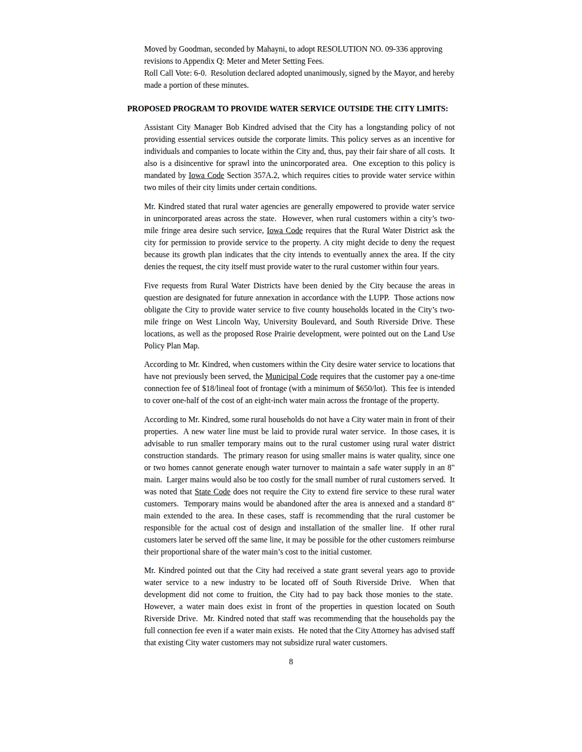Moved by Goodman, seconded by Mahayni, to adopt RESOLUTION NO. 09-336 approving revisions to Appendix Q: Meter and Meter Setting Fees.
Roll Call Vote: 6-0. Resolution declared adopted unanimously, signed by the Mayor, and hereby made a portion of these minutes.
PROPOSED PROGRAM TO PROVIDE WATER SERVICE OUTSIDE THE CITY LIMITS:
Assistant City Manager Bob Kindred advised that the City has a longstanding policy of not providing essential services outside the corporate limits. This policy serves as an incentive for individuals and companies to locate within the City and, thus, pay their fair share of all costs. It also is a disincentive for sprawl into the unincorporated area. One exception to this policy is mandated by Iowa Code Section 357A.2, which requires cities to provide water service within two miles of their city limits under certain conditions.
Mr. Kindred stated that rural water agencies are generally empowered to provide water service in unincorporated areas across the state. However, when rural customers within a city’s two-mile fringe area desire such service, Iowa Code requires that the Rural Water District ask the city for permission to provide service to the property. A city might decide to deny the request because its growth plan indicates that the city intends to eventually annex the area. If the city denies the request, the city itself must provide water to the rural customer within four years.
Five requests from Rural Water Districts have been denied by the City because the areas in question are designated for future annexation in accordance with the LUPP. Those actions now obligate the City to provide water service to five county households located in the City’s two-mile fringe on West Lincoln Way, University Boulevard, and South Riverside Drive. These locations, as well as the proposed Rose Prairie development, were pointed out on the Land Use Policy Plan Map.
According to Mr. Kindred, when customers within the City desire water service to locations that have not previously been served, the Municipal Code requires that the customer pay a one-time connection fee of $18/lineal foot of frontage (with a minimum of $650/lot). This fee is intended to cover one-half of the cost of an eight-inch water main across the frontage of the property.
According to Mr. Kindred, some rural households do not have a City water main in front of their properties. A new water line must be laid to provide rural water service. In those cases, it is advisable to run smaller temporary mains out to the rural customer using rural water district construction standards. The primary reason for using smaller mains is water quality, since one or two homes cannot generate enough water turnover to maintain a safe water supply in an 8" main. Larger mains would also be too costly for the small number of rural customers served. It was noted that State Code does not require the City to extend fire service to these rural water customers. Temporary mains would be abandoned after the area is annexed and a standard 8" main extended to the area. In these cases, staff is recommending that the rural customer be responsible for the actual cost of design and installation of the smaller line. If other rural customers later be served off the same line, it may be possible for the other customers reimburse their proportional share of the water main’s cost to the initial customer.
Mr. Kindred pointed out that the City had received a state grant several years ago to provide water service to a new industry to be located off of South Riverside Drive. When that development did not come to fruition, the City had to pay back those monies to the state. However, a water main does exist in front of the properties in question located on South Riverside Drive. Mr. Kindred noted that staff was recommending that the households pay the full connection fee even if a water main exists. He noted that the City Attorney has advised staff that existing City water customers may not subsidize rural water customers.
8